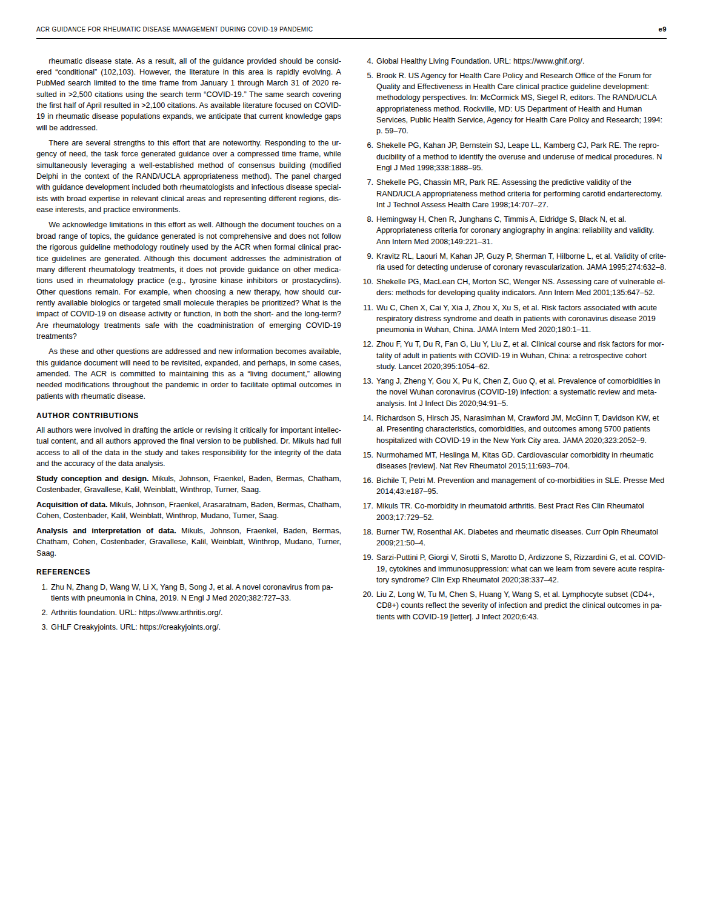ACR Guidance for Rheumatic Disease Management During COVID-19 Pandemic e9
rheumatic disease state. As a result, all of the guidance provided should be considered “conditional” (102,103). However, the literature in this area is rapidly evolving. A PubMed search limited to the time frame from January 1 through March 31 of 2020 resulted in >2,500 citations using the search term “COVID-19.” The same search covering the first half of April resulted in >2,100 citations. As available literature focused on COVID-19 in rheumatic disease populations expands, we anticipate that current knowledge gaps will be addressed.
There are several strengths to this effort that are noteworthy. Responding to the urgency of need, the task force generated guidance over a compressed time frame, while simultaneously leveraging a well-established method of consensus building (modified Delphi in the context of the RAND/UCLA appropriateness method). The panel charged with guidance development included both rheumatologists and infectious disease specialists with broad expertise in relevant clinical areas and representing different regions, disease interests, and practice environments.
We acknowledge limitations in this effort as well. Although the document touches on a broad range of topics, the guidance generated is not comprehensive and does not follow the rigorous guideline methodology routinely used by the ACR when formal clinical practice guidelines are generated. Although this document addresses the administration of many different rheumatology treatments, it does not provide guidance on other medications used in rheumatology practice (e.g., tyrosine kinase inhibitors or prostacyclins). Other questions remain. For example, when choosing a new therapy, how should currently available biologics or targeted small molecule therapies be prioritized? What is the impact of COVID-19 on disease activity or function, in both the short- and the long-term? Are rheumatology treatments safe with the coadministration of emerging COVID-19 treatments?
As these and other questions are addressed and new information becomes available, this guidance document will need to be revisited, expanded, and perhaps, in some cases, amended. The ACR is committed to maintaining this as a “living document,” allowing needed modifications throughout the pandemic in order to facilitate optimal outcomes in patients with rheumatic disease.
Author Contributions
All authors were involved in drafting the article or revising it critically for important intellectual content, and all authors approved the final version to be published. Dr. Mikuls had full access to all of the data in the study and takes responsibility for the integrity of the data and the accuracy of the data analysis.
Study conception and design. Mikuls, Johnson, Fraenkel, Baden, Bermas, Chatham, Costenbader, Gravallese, Kalil, Weinblatt, Winthrop, Turner, Saag.
Acquisition of data. Mikuls, Johnson, Fraenkel, Arasaratnam, Baden, Bermas, Chatham, Cohen, Costenbader, Kalil, Weinblatt, Winthrop, Mudano, Turner, Saag.
Analysis and interpretation of data. Mikuls, Johnson, Fraenkel, Baden, Bermas, Chatham, Cohen, Costenbader, Gravallese, Kalil, Weinblatt, Winthrop, Mudano, Turner, Saag.
References
Zhu N, Zhang D, Wang W, Li X, Yang B, Song J, et al. A novel coronavirus from patients with pneumonia in China, 2019. N Engl J Med 2020;382:727–33.
Arthritis foundation. URL: https://www.arthritis.org/.
GHLF Creakyjoints. URL: https://creakyjoints.org/.
Global Healthy Living Foundation. URL: https://www.ghlf.org/.
Brook R. US Agency for Health Care Policy and Research Office of the Forum for Quality and Effectiveness in Health Care clinical practice guideline development: methodology perspectives. In: McCormick MS, Siegel R, editors. The RAND/UCLA appropriateness method. Rockville, MD: US Department of Health and Human Services, Public Health Service, Agency for Health Care Policy and Research; 1994: p. 59–70.
Shekelle PG, Kahan JP, Bernstein SJ, Leape LL, Kamberg CJ, Park RE. The reproducibility of a method to identify the overuse and underuse of medical procedures. N Engl J Med 1998;338:1888–95.
Shekelle PG, Chassin MR, Park RE. Assessing the predictive validity of the RAND/UCLA appropriateness method criteria for performing carotid endarterectomy. Int J Technol Assess Health Care 1998;14:707–27.
Hemingway H, Chen R, Junghans C, Timmis A, Eldridge S, Black N, et al. Appropriateness criteria for coronary angiography in angina: reliability and validity. Ann Intern Med 2008;149:221–31.
Kravitz RL, Laouri M, Kahan JP, Guzy P, Sherman T, Hilborne L, et al. Validity of criteria used for detecting underuse of coronary revascularization. JAMA 1995;274:632–8.
Shekelle PG, MacLean CH, Morton SC, Wenger NS. Assessing care of vulnerable elders: methods for developing quality indicators. Ann Intern Med 2001;135:647–52.
Wu C, Chen X, Cai Y, Xia J, Zhou X, Xu S, et al. Risk factors associated with acute respiratory distress syndrome and death in patients with coronavirus disease 2019 pneumonia in Wuhan, China. JAMA Intern Med 2020;180:1–11.
Zhou F, Yu T, Du R, Fan G, Liu Y, Liu Z, et al. Clinical course and risk factors for mortality of adult in patients with COVID-19 in Wuhan, China: a retrospective cohort study. Lancet 2020;395:1054–62.
Yang J, Zheng Y, Gou X, Pu K, Chen Z, Guo Q, et al. Prevalence of comorbidities in the novel Wuhan coronavirus (COVID-19) infection: a systematic review and meta-analysis. Int J Infect Dis 2020;94:91–5.
Richardson S, Hirsch JS, Narasimhan M, Crawford JM, McGinn T, Davidson KW, et al. Presenting characteristics, comorbidities, and outcomes among 5700 patients hospitalized with COVID-19 in the New York City area. JAMA 2020;323:2052–9.
Nurmohamed MT, Heslinga M, Kitas GD. Cardiovascular comorbidity in rheumatic diseases [review]. Nat Rev Rheumatol 2015;11:693–704.
Bichile T, Petri M. Prevention and management of co-morbidities in SLE. Presse Med 2014;43:e187–95.
Mikuls TR. Co-morbidity in rheumatoid arthritis. Best Pract Res Clin Rheumatol 2003;17:729–52.
Burner TW, Rosenthal AK. Diabetes and rheumatic diseases. Curr Opin Rheumatol 2009;21:50–4.
Sarzi-Puttini P, Giorgi V, Sirotti S, Marotto D, Ardizzone S, Rizzardini G, et al. COVID-19, cytokines and immunosuppression: what can we learn from severe acute respiratory syndrome? Clin Exp Rheumatol 2020;38:337–42.
Liu Z, Long W, Tu M, Chen S, Huang Y, Wang S, et al. Lymphocyte subset (CD4+, CD8+) counts reflect the severity of infection and predict the clinical outcomes in patients with COVID-19 [letter]. J Infect 2020;6:43.